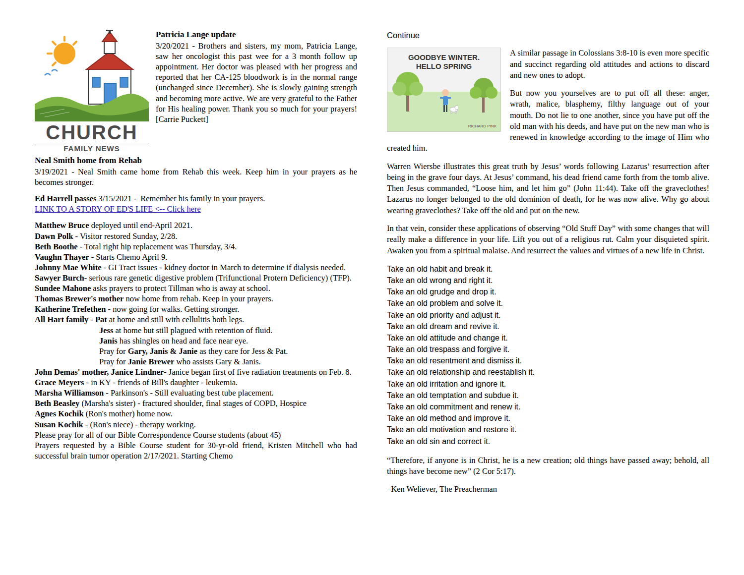CHURCH
FAMILY NEWS
Patricia Lange update
3/20/2021 - Brothers and sisters, my mom, Patricia Lange, saw her oncologist this past wee for a 3 month follow up appointment. Her doctor was pleased with her progress and reported that her CA-125 bloodwork is in the normal range (unchanged since December). She is slowly gaining strength and becoming more active. We are very grateful to the Father for His healing power. Thank you so much for your prayers! [Carrie Puckett]
Neal Smith home from Rehab
3/19/2021 - Neal Smith came home from Rehab this week. Keep him in your prayers as he becomes stronger.
Ed Harrell passes 3/15/2021 - Remember his family in your prayers.
LINK TO A STORY OF ED'S LIFE <-- Click here
Matthew Bruce deployed until end-April 2021.
Dawn Polk - Visitor restored Sunday, 2/28.
Beth Boothe - Total right hip replacement was Thursday, 3/4.
Vaughn Thayer - Starts Chemo April 9.
Johnny Mae White - GI Tract issues - kidney doctor in March to determine if dialysis needed.
Sawyer Burch- serious rare genetic digestive problem (Trifunctional Protern Deficiency) (TFP).
Sundee Mahone asks prayers to protect Tillman who is away at school.
Thomas Brewer's mother now home from rehab. Keep in your prayers.
Katherine Trefethen - now going for walks. Getting stronger.
All Hart family - Pat at home and still with cellulitis both legs.
Jess at home but still plagued with retention of fluid. Janis has shingles on head and face near eye. Pray for Gary, Janis & Janie as they care for Jess & Pat. Pray for Janie Brewer who assists Gary & Janis. John Demas' mother, Janice Lindner- Janice began first of five radiation treatments on Feb. 8.
Grace Meyers - in KY - friends of Bill's daughter - leukemia.
Marsha Williamson - Parkinson's - Still evaluating best tube placement.
Beth Beasley (Marsha's sister) - fractured shoulder, final stages of COPD, Hospice
Agnes Kochik (Ron's mother) home now.
Susan Kochik - (Ron's niece) - therapy working.
Please pray for all of our Bible Correspondence Course students (about 45)
Prayers requested by a Bible Course student for 30-yr-old friend, Kristen Mitchell who had successful brain tumor operation 2/17/2021. Starting Chemo
Continue
GOODBYE WINTER.
HELLO SPRING
RICHARD PINK
A similar passage in Colossians 3:8-10 is even more specific and succinct regarding old attitudes and actions to discard and new ones to adopt.
But now you yourselves are to put off all these: anger, wrath, malice, blasphemy, filthy language out of your mouth. Do not lie to one another, since you have put off the old man with his deeds, and have put on the new man who is renewed in knowledge according to the image of Him who created him.
Warren Wiersbe illustrates this great truth by Jesus’ words following Lazarus’ resurrection after being in the grave four days. At Jesus’ command, his dead friend came forth from the tomb alive. Then Jesus commanded, “Loose him, and let him go” (John 11:44). Take off the graveclothes! Lazarus no longer belonged to the old dominion of death, for he was now alive. Why go about wearing graveclothes? Take off the old and put on the new.
In that vein, consider these applications of observing “Old Stuff Day” with some changes that will really make a difference in your life. Lift you out of a religious rut. Calm your disquieted spirit. Awaken you from a spiritual malaise. And resurrect the values and virtues of a new life in Christ.
Take an old habit and break it.
Take an old wrong and right it.
Take an old grudge and drop it.
Take an old problem and solve it.
Take an old priority and adjust it.
Take an old dream and revive it.
Take an old attitude and change it.
Take an old trespass and forgive it.
Take an old resentment and dismiss it.
Take an old relationship and reestablish it.
Take an old irritation and ignore it.
Take an old temptation and subdue it.
Take an old commitment and renew it.
Take an old method and improve it.
Take an old motivation and restore it.
Take an old sin and correct it.
“Therefore, if anyone is in Christ, he is a new creation; old things have passed away; behold, all things have become new” (2 Cor 5:17).
–Ken Weliever, The Preacherman